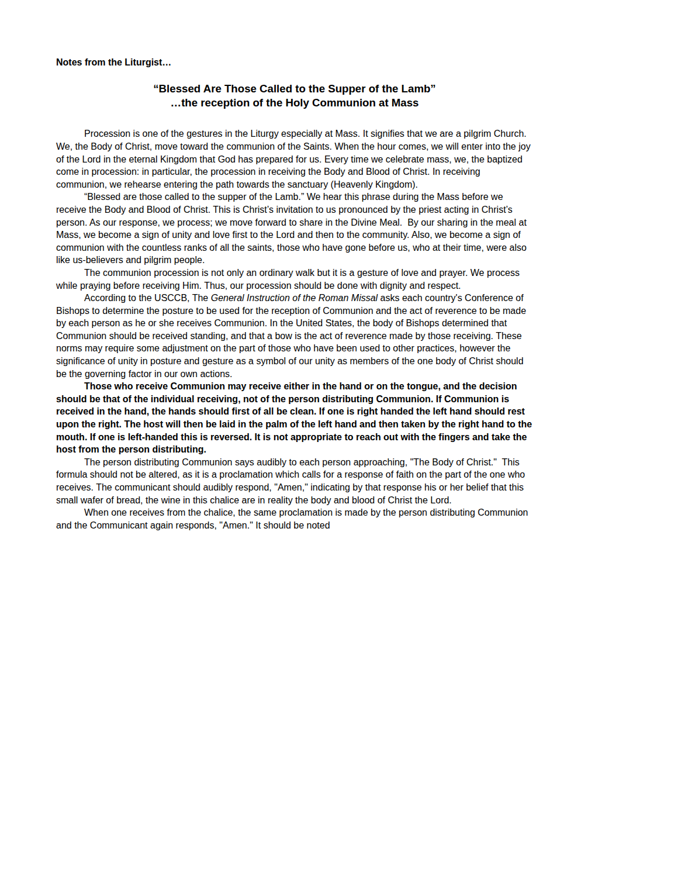Notes from the Liturgist…
“Blessed Are Those Called to the Supper of the Lamb” …the reception of the Holy Communion at Mass
Procession is one of the gestures in the Liturgy especially at Mass. It signifies that we are a pilgrim Church. We, the Body of Christ, move toward the communion of the Saints. When the hour comes, we will enter into the joy of the Lord in the eternal Kingdom that God has prepared for us. Every time we celebrate mass, we, the baptized come in procession: in particular, the procession in receiving the Body and Blood of Christ. In receiving communion, we rehearse entering the path towards the sanctuary (Heavenly Kingdom).
“Blessed are those called to the supper of the Lamb.” We hear this phrase during the Mass before we receive the Body and Blood of Christ. This is Christ’s invitation to us pronounced by the priest acting in Christ’s person. As our response, we process; we move forward to share in the Divine Meal. By our sharing in the meal at Mass, we become a sign of unity and love first to the Lord and then to the community. Also, we become a sign of communion with the countless ranks of all the saints, those who have gone before us, who at their time, were also like us-believers and pilgrim people.
The communion procession is not only an ordinary walk but it is a gesture of love and prayer. We process while praying before receiving Him. Thus, our procession should be done with dignity and respect.
According to the USCCB, The General Instruction of the Roman Missal asks each country's Conference of Bishops to determine the posture to be used for the reception of Communion and the act of reverence to be made by each person as he or she receives Communion. In the United States, the body of Bishops determined that Communion should be received standing, and that a bow is the act of reverence made by those receiving. These norms may require some adjustment on the part of those who have been used to other practices, however the significance of unity in posture and gesture as a symbol of our unity as members of the one body of Christ should be the governing factor in our own actions.
Those who receive Communion may receive either in the hand or on the tongue, and the decision should be that of the individual receiving, not of the person distributing Communion. If Communion is received in the hand, the hands should first of all be clean. If one is right handed the left hand should rest upon the right. The host will then be laid in the palm of the left hand and then taken by the right hand to the mouth. If one is left-handed this is reversed. It is not appropriate to reach out with the fingers and take the host from the person distributing.
The person distributing Communion says audibly to each person approaching, "The Body of Christ." This formula should not be altered, as it is a proclamation which calls for a response of faith on the part of the one who receives. The communicant should audibly respond, "Amen," indicating by that response his or her belief that this small wafer of bread, the wine in this chalice are in reality the body and blood of Christ the Lord.
When one receives from the chalice, the same proclamation is made by the person distributing Communion and the Communicant again responds, "Amen." It should be noted